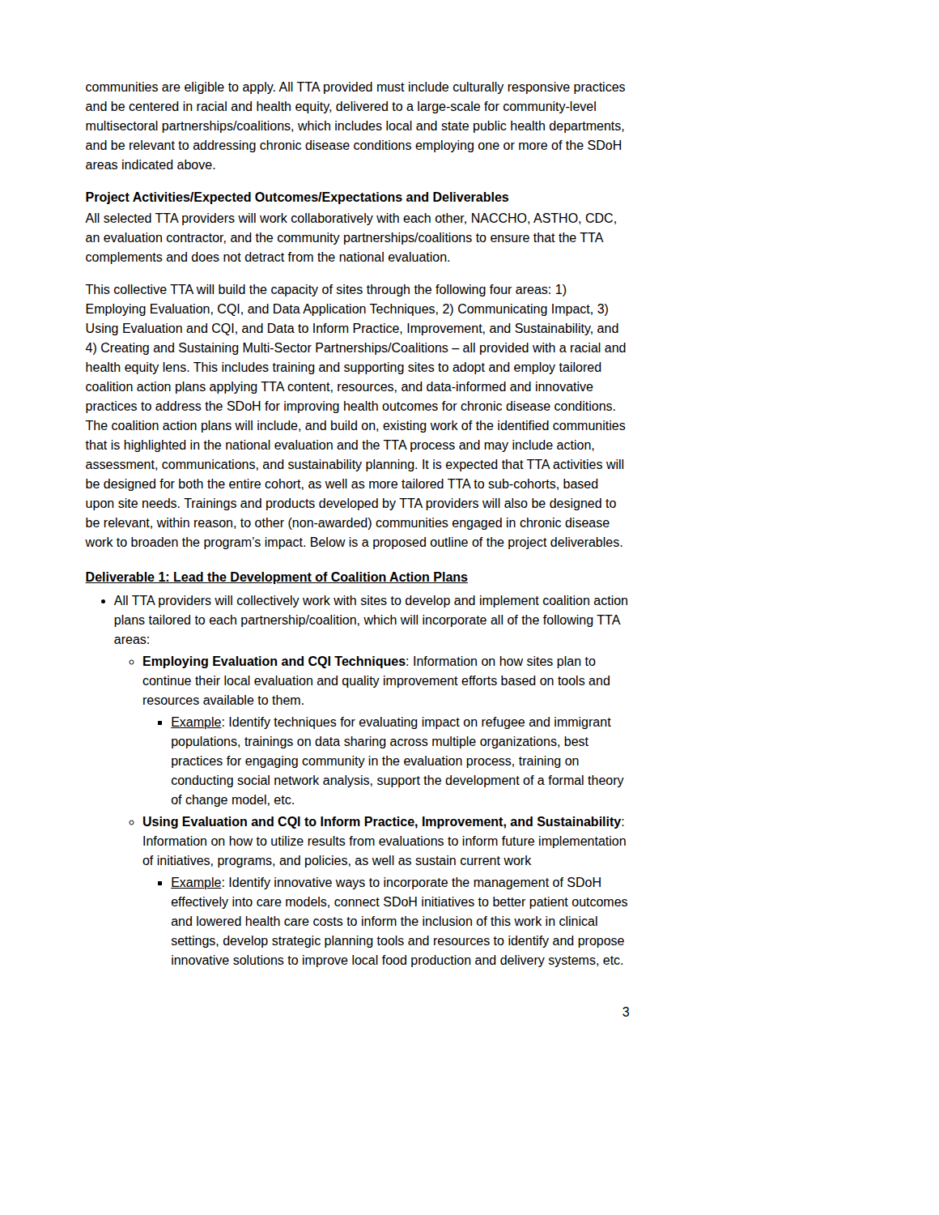communities are eligible to apply. All TTA provided must include culturally responsive practices and be centered in racial and health equity, delivered to a large-scale for community-level multisectoral partnerships/coalitions, which includes local and state public health departments, and be relevant to addressing chronic disease conditions employing one or more of the SDoH areas indicated above.
Project Activities/Expected Outcomes/Expectations and Deliverables
All selected TTA providers will work collaboratively with each other, NACCHO, ASTHO, CDC, an evaluation contractor, and the community partnerships/coalitions to ensure that the TTA complements and does not detract from the national evaluation.
This collective TTA will build the capacity of sites through the following four areas: 1) Employing Evaluation, CQI, and Data Application Techniques, 2) Communicating Impact, 3) Using Evaluation and CQI, and Data to Inform Practice, Improvement, and Sustainability, and 4) Creating and Sustaining Multi-Sector Partnerships/Coalitions – all provided with a racial and health equity lens. This includes training and supporting sites to adopt and employ tailored coalition action plans applying TTA content, resources, and data-informed and innovative practices to address the SDoH for improving health outcomes for chronic disease conditions. The coalition action plans will include, and build on, existing work of the identified communities that is highlighted in the national evaluation and the TTA process and may include action, assessment, communications, and sustainability planning. It is expected that TTA activities will be designed for both the entire cohort, as well as more tailored TTA to sub-cohorts, based upon site needs. Trainings and products developed by TTA providers will also be designed to be relevant, within reason, to other (non-awarded) communities engaged in chronic disease work to broaden the program’s impact. Below is a proposed outline of the project deliverables.
Deliverable 1: Lead the Development of Coalition Action Plans
All TTA providers will collectively work with sites to develop and implement coalition action plans tailored to each partnership/coalition, which will incorporate all of the following TTA areas:
Employing Evaluation and CQI Techniques: Information on how sites plan to continue their local evaluation and quality improvement efforts based on tools and resources available to them.
Example: Identify techniques for evaluating impact on refugee and immigrant populations, trainings on data sharing across multiple organizations, best practices for engaging community in the evaluation process, training on conducting social network analysis, support the development of a formal theory of change model, etc.
Using Evaluation and CQI to Inform Practice, Improvement, and Sustainability: Information on how to utilize results from evaluations to inform future implementation of initiatives, programs, and policies, as well as sustain current work
Example: Identify innovative ways to incorporate the management of SDoH effectively into care models, connect SDoH initiatives to better patient outcomes and lowered health care costs to inform the inclusion of this work in clinical settings, develop strategic planning tools and resources to identify and propose innovative solutions to improve local food production and delivery systems, etc.
3